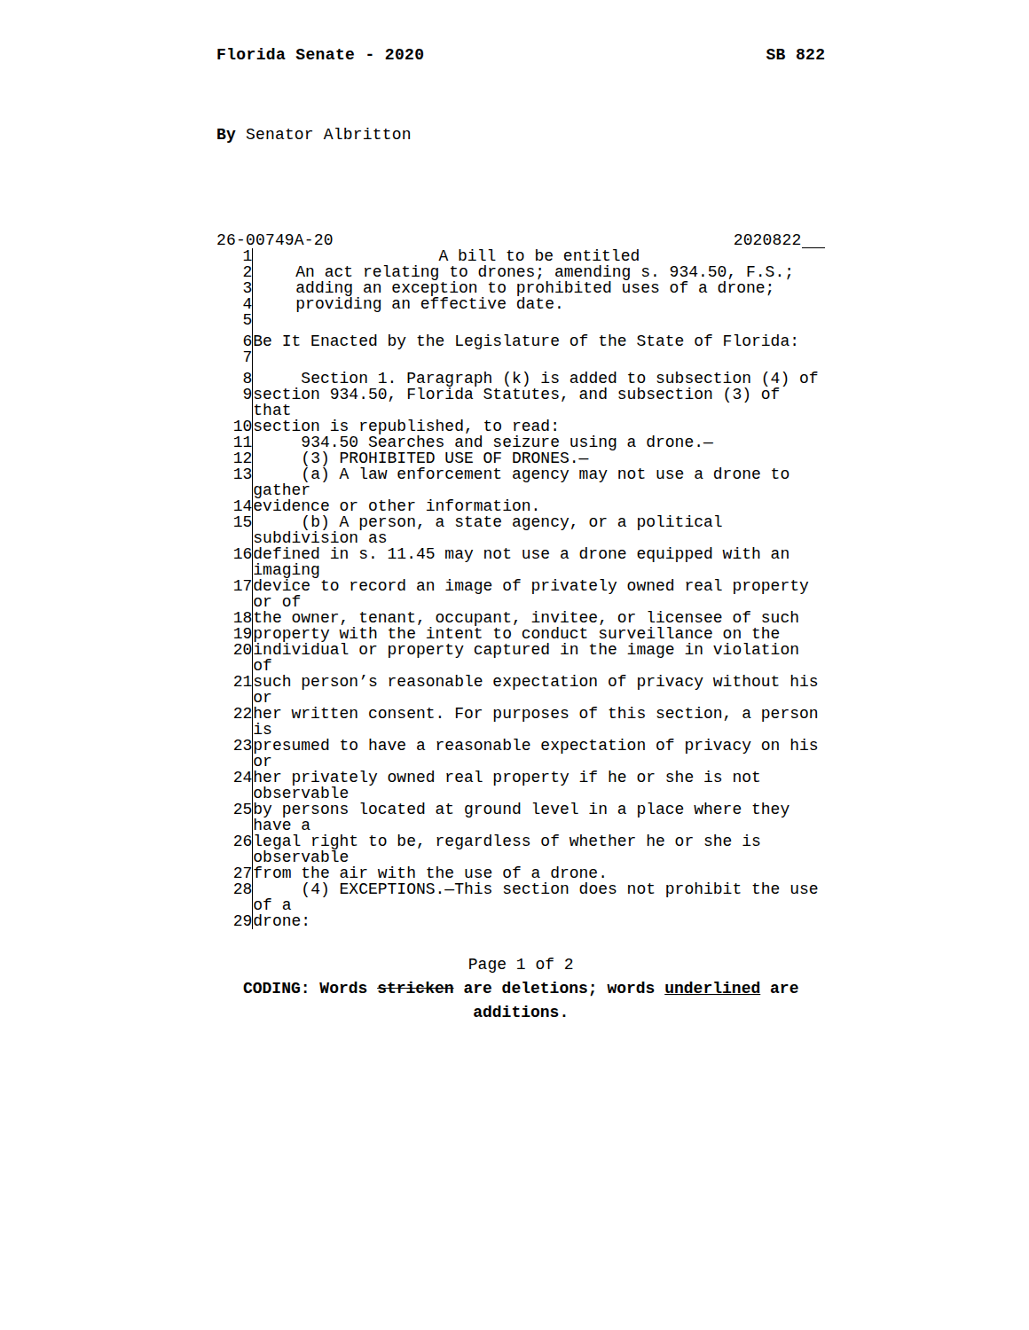Florida Senate - 2020 SB 822
By Senator Albritton
26-00749A-20 2020822
| 1 | A bill to be entitled |
| 2 | An act relating to drones; amending s. 934.50, F.S.; |
| 3 | adding an exception to prohibited uses of a drone; |
| 4 | providing an effective date. |
| 5 | |
| 6 | Be It Enacted by the Legislature of the State of Florida: |
| 7 | |
| 8 | Section 1. Paragraph (k) is added to subsection (4) of |
| 9 | section 934.50, Florida Statutes, and subsection (3) of that |
| 10 | section is republished, to read: |
| 11 | 934.50 Searches and seizure using a drone.— |
| 12 | (3) PROHIBITED USE OF DRONES.— |
| 13 | (a) A law enforcement agency may not use a drone to gather |
| 14 | evidence or other information. |
| 15 | (b) A person, a state agency, or a political subdivision as |
| 16 | defined in s. 11.45 may not use a drone equipped with an imaging |
| 17 | device to record an image of privately owned real property or of |
| 18 | the owner, tenant, occupant, invitee, or licensee of such |
| 19 | property with the intent to conduct surveillance on the |
| 20 | individual or property captured in the image in violation of |
| 21 | such person’s reasonable expectation of privacy without his or |
| 22 | her written consent. For purposes of this section, a person is |
| 23 | presumed to have a reasonable expectation of privacy on his or |
| 24 | her privately owned real property if he or she is not observable |
| 25 | by persons located at ground level in a place where they have a |
| 26 | legal right to be, regardless of whether he or she is observable |
| 27 | from the air with the use of a drone. |
| 28 | (4) EXCEPTIONS.—This section does not prohibit the use of a |
| 29 | drone: |
Page 1 of 2
CODING: Words stricken are deletions; words underlined are additions.